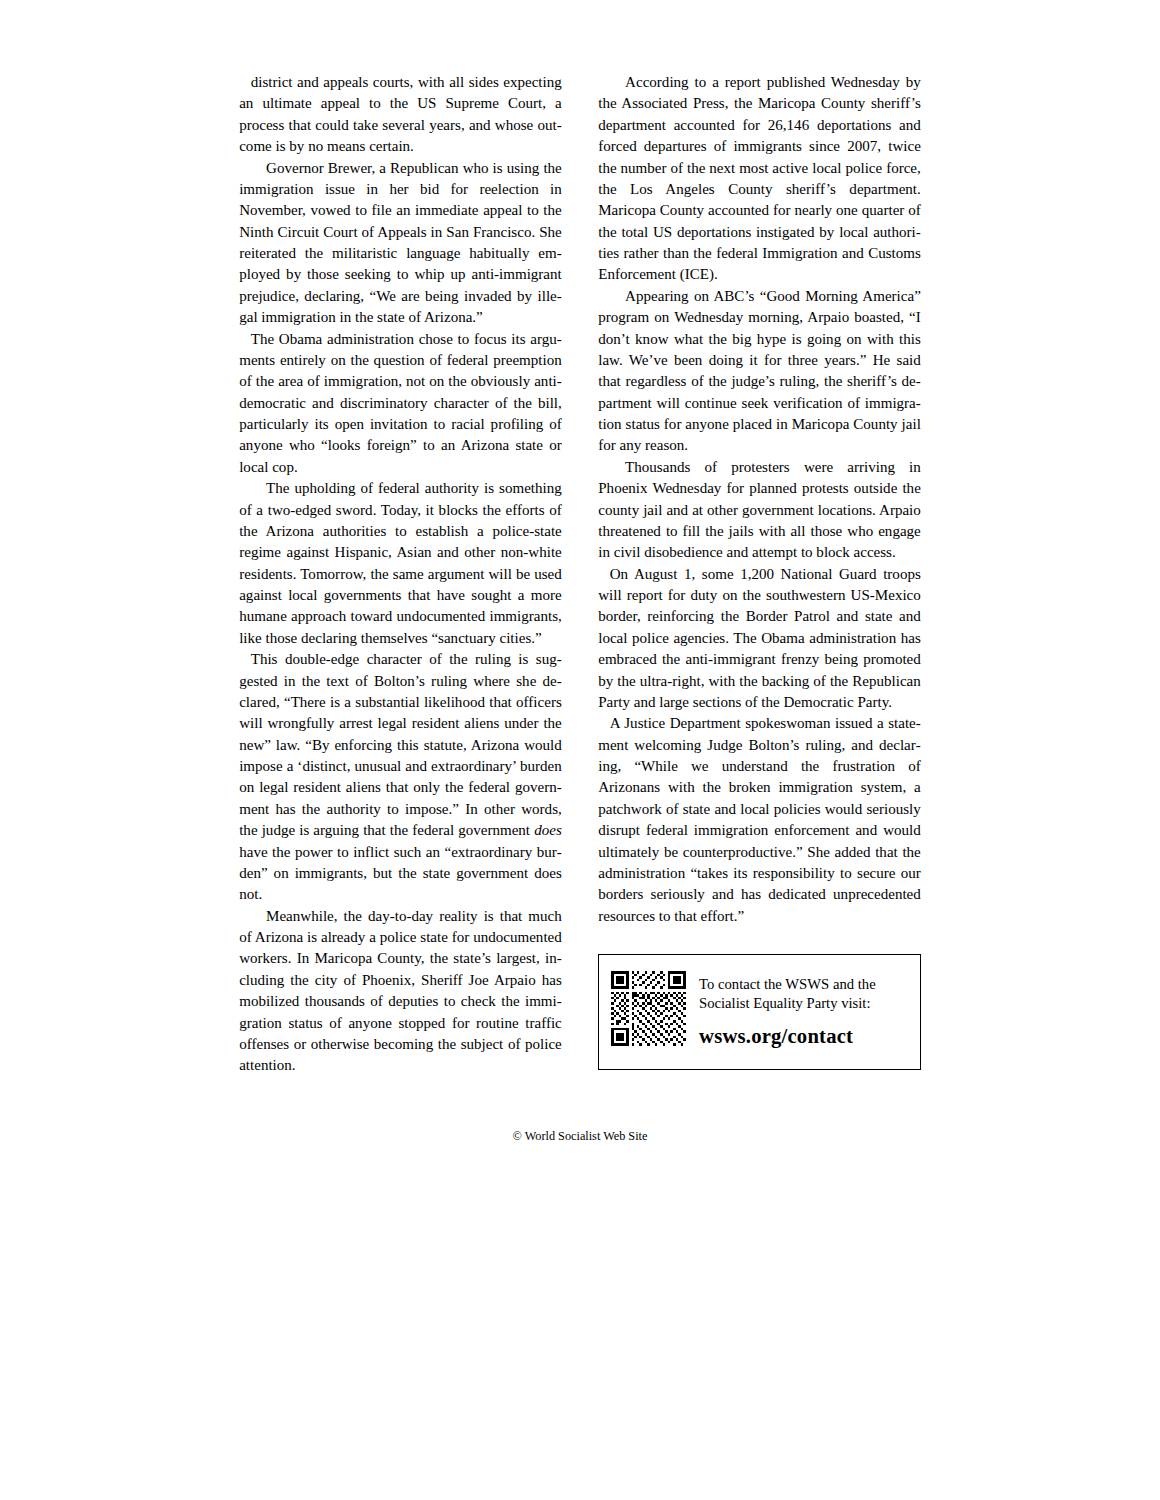district and appeals courts, with all sides expecting an ultimate appeal to the US Supreme Court, a process that could take several years, and whose outcome is by no means certain.
Governor Brewer, a Republican who is using the immigration issue in her bid for reelection in November, vowed to file an immediate appeal to the Ninth Circuit Court of Appeals in San Francisco. She reiterated the militaristic language habitually employed by those seeking to whip up anti-immigrant prejudice, declaring, “We are being invaded by illegal immigration in the state of Arizona.”
The Obama administration chose to focus its arguments entirely on the question of federal preemption of the area of immigration, not on the obviously anti-democratic and discriminatory character of the bill, particularly its open invitation to racial profiling of anyone who “looks foreign” to an Arizona state or local cop.
The upholding of federal authority is something of a two-edged sword. Today, it blocks the efforts of the Arizona authorities to establish a police-state regime against Hispanic, Asian and other non-white residents. Tomorrow, the same argument will be used against local governments that have sought a more humane approach toward undocumented immigrants, like those declaring themselves “sanctuary cities.”
This double-edge character of the ruling is suggested in the text of Bolton’s ruling where she declared, “There is a substantial likelihood that officers will wrongfully arrest legal resident aliens under the new” law. “By enforcing this statute, Arizona would impose a ‘distinct, unusual and extraordinary’ burden on legal resident aliens that only the federal government has the authority to impose.” In other words, the judge is arguing that the federal government does have the power to inflict such an “extraordinary burden” on immigrants, but the state government does not.
Meanwhile, the day-to-day reality is that much of Arizona is already a police state for undocumented workers. In Maricopa County, the state’s largest, including the city of Phoenix, Sheriff Joe Arpaio has mobilized thousands of deputies to check the immigration status of anyone stopped for routine traffic offenses or otherwise becoming the subject of police attention.
According to a report published Wednesday by the Associated Press, the Maricopa County sheriff’s department accounted for 26,146 deportations and forced departures of immigrants since 2007, twice the number of the next most active local police force, the Los Angeles County sheriff’s department. Maricopa County accounted for nearly one quarter of the total US deportations instigated by local authorities rather than the federal Immigration and Customs Enforcement (ICE).
Appearing on ABC’s “Good Morning America” program on Wednesday morning, Arpaio boasted, “I don’t know what the big hype is going on with this law. We’ve been doing it for three years.” He said that regardless of the judge’s ruling, the sheriff’s department will continue seek verification of immigration status for anyone placed in Maricopa County jail for any reason.
Thousands of protesters were arriving in Phoenix Wednesday for planned protests outside the county jail and at other government locations. Arpaio threatened to fill the jails with all those who engage in civil disobedience and attempt to block access.
On August 1, some 1,200 National Guard troops will report for duty on the southwestern US-Mexico border, reinforcing the Border Patrol and state and local police agencies. The Obama administration has embraced the anti-immigrant frenzy being promoted by the ultra-right, with the backing of the Republican Party and large sections of the Democratic Party.
A Justice Department spokeswoman issued a statement welcoming Judge Bolton’s ruling, and declaring, “While we understand the frustration of Arizonans with the broken immigration system, a patchwork of state and local policies would seriously disrupt federal immigration enforcement and would ultimately be counterproductive.” She added that the administration “takes its responsibility to secure our borders seriously and has dedicated unprecedented resources to that effort.”
To contact the WSWS and the Socialist Equality Party visit: wsws.org/contact
© World Socialist Web Site